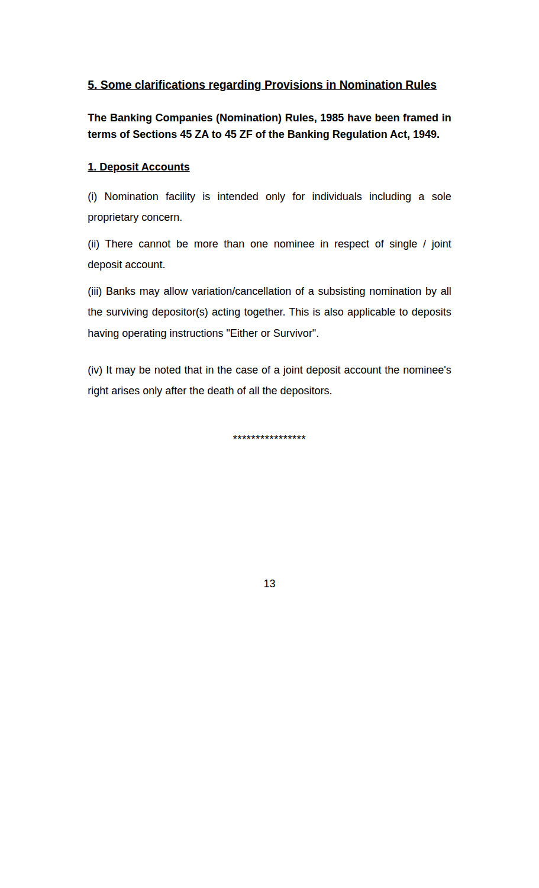5. Some clarifications regarding Provisions in Nomination Rules
The Banking Companies (Nomination) Rules, 1985 have been framed in terms of Sections 45 ZA to 45 ZF of the Banking Regulation Act, 1949.
1. Deposit Accounts
(i) Nomination facility is intended only for individuals including a sole proprietary concern.
(ii) There cannot be more than one nominee in respect of single / joint deposit account.
(iii) Banks may allow variation/cancellation of a subsisting nomination by all the surviving depositor(s) acting together. This is also applicable to deposits having operating instructions "Either or Survivor".
(iv) It may be noted that in the case of a joint deposit account the nominee's right arises only after the death of all the depositors.
****************
13